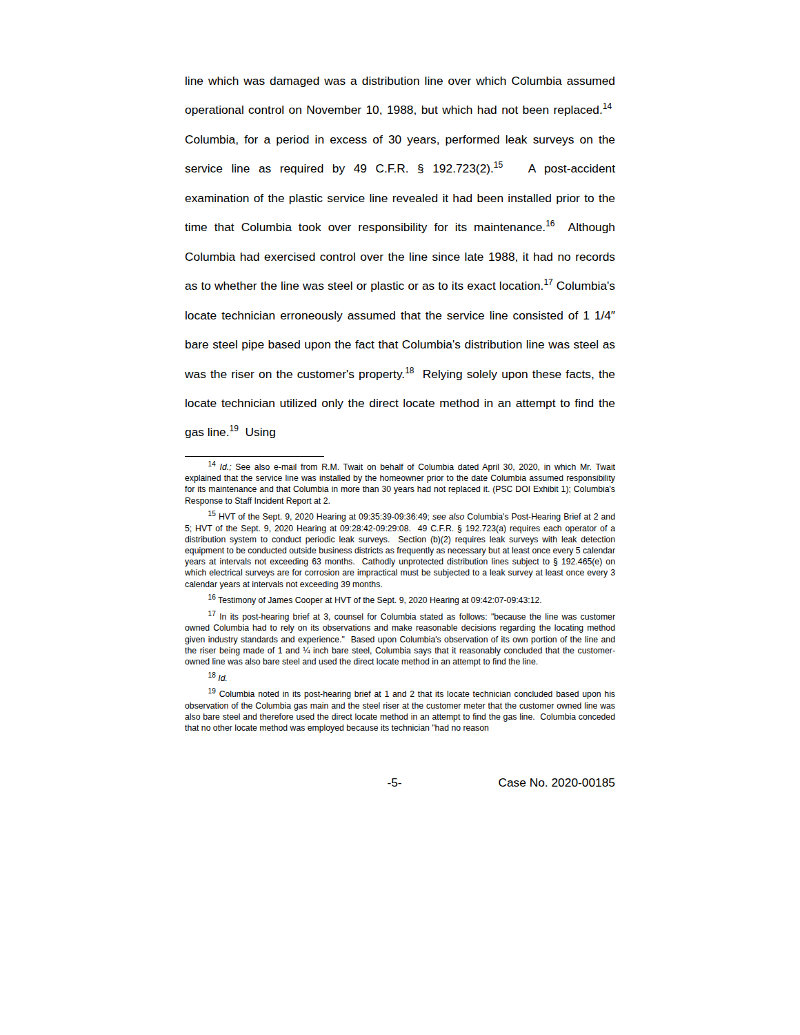line which was damaged was a distribution line over which Columbia assumed operational control on November 10, 1988, but which had not been replaced.14 Columbia, for a period in excess of 30 years, performed leak surveys on the service line as required by 49 C.F.R. § 192.723(2).15 A post-accident examination of the plastic service line revealed it had been installed prior to the time that Columbia took over responsibility for its maintenance.16 Although Columbia had exercised control over the line since late 1988, it had no records as to whether the line was steel or plastic or as to its exact location.17 Columbia's locate technician erroneously assumed that the service line consisted of 1 1/4″ bare steel pipe based upon the fact that Columbia's distribution line was steel as was the riser on the customer's property.18 Relying solely upon these facts, the locate technician utilized only the direct locate method in an attempt to find the gas line.19 Using
14 Id.; See also e-mail from R.M. Twait on behalf of Columbia dated April 30, 2020, in which Mr. Twait explained that the service line was installed by the homeowner prior to the date Columbia assumed responsibility for its maintenance and that Columbia in more than 30 years had not replaced it. (PSC DOI Exhibit 1); Columbia's Response to Staff Incident Report at 2.
15 HVT of the Sept. 9, 2020 Hearing at 09:35:39-09:36:49; see also Columbia's Post-Hearing Brief at 2 and 5; HVT of the Sept. 9, 2020 Hearing at 09:28:42-09:29:08. 49 C.F.R. § 192.723(a) requires each operator of a distribution system to conduct periodic leak surveys. Section (b)(2) requires leak surveys with leak detection equipment to be conducted outside business districts as frequently as necessary but at least once every 5 calendar years at intervals not exceeding 63 months. Cathodly unprotected distribution lines subject to § 192.465(e) on which electrical surveys are for corrosion are impractical must be subjected to a leak survey at least once every 3 calendar years at intervals not exceeding 39 months.
16 Testimony of James Cooper at HVT of the Sept. 9, 2020 Hearing at 09:42:07-09:43:12.
17 In its post-hearing brief at 3, counsel for Columbia stated as follows: "because the line was customer owned Columbia had to rely on its observations and make reasonable decisions regarding the locating method given industry standards and experience." Based upon Columbia's observation of its own portion of the line and the riser being made of 1 and ¼ inch bare steel, Columbia says that it reasonably concluded that the customer-owned line was also bare steel and used the direct locate method in an attempt to find the line.
18 Id.
19 Columbia noted in its post-hearing brief at 1 and 2 that its locate technician concluded based upon his observation of the Columbia gas main and the steel riser at the customer meter that the customer owned line was also bare steel and therefore used the direct locate method in an attempt to find the gas line. Columbia conceded that no other locate method was employed because its technician "had no reason
-5-
Case No. 2020-00185